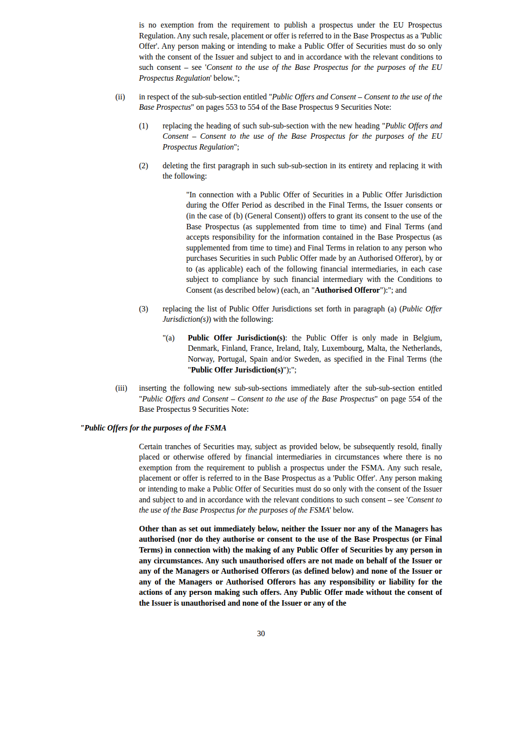is no exemption from the requirement to publish a prospectus under the EU Prospectus Regulation. Any such resale, placement or offer is referred to in the Base Prospectus as a 'Public Offer'. Any person making or intending to make a Public Offer of Securities must do so only with the consent of the Issuer and subject to and in accordance with the relevant conditions to such consent – see 'Consent to the use of the Base Prospectus for the purposes of the EU Prospectus Regulation' below.";
(ii)
in respect of the sub-sub-section entitled "Public Offers and Consent – Consent to the use of the Base Prospectus" on pages 553 to 554 of the Base Prospectus 9 Securities Note:
(1)
replacing the heading of such sub-sub-section with the new heading "Public Offers and Consent – Consent to the use of the Base Prospectus for the purposes of the EU Prospectus Regulation";
(2)
deleting the first paragraph in such sub-sub-section in its entirety and replacing it with the following:
"In connection with a Public Offer of Securities in a Public Offer Jurisdiction during the Offer Period as described in the Final Terms, the Issuer consents or (in the case of (b) (General Consent)) offers to grant its consent to the use of the Base Prospectus (as supplemented from time to time) and Final Terms (and accepts responsibility for the information contained in the Base Prospectus (as supplemented from time to time) and Final Terms in relation to any person who purchases Securities in such Public Offer made by an Authorised Offeror), by or to (as applicable) each of the following financial intermediaries, in each case subject to compliance by such financial intermediary with the Conditions to Consent (as described below) (each, an "Authorised Offeror"):"; and
(3)
replacing the list of Public Offer Jurisdictions set forth in paragraph (a) (Public Offer Jurisdiction(s)) with the following:
"(a)
Public Offer Jurisdiction(s): the Public Offer is only made in Belgium, Denmark, Finland, France, Ireland, Italy, Luxembourg, Malta, the Netherlands, Norway, Portugal, Spain and/or Sweden, as specified in the Final Terms (the "Public Offer Jurisdiction(s)");";
(iii)
inserting the following new sub-sub-sections immediately after the sub-sub-section entitled "Public Offers and Consent – Consent to the use of the Base Prospectus" on page 554 of the Base Prospectus 9 Securities Note:
"Public Offers for the purposes of the FSMA
Certain tranches of Securities may, subject as provided below, be subsequently resold, finally placed or otherwise offered by financial intermediaries in circumstances where there is no exemption from the requirement to publish a prospectus under the FSMA. Any such resale, placement or offer is referred to in the Base Prospectus as a 'Public Offer'. Any person making or intending to make a Public Offer of Securities must do so only with the consent of the Issuer and subject to and in accordance with the relevant conditions to such consent – see 'Consent to the use of the Base Prospectus for the purposes of the FSMA' below.
Other than as set out immediately below, neither the Issuer nor any of the Managers has authorised (nor do they authorise or consent to the use of the Base Prospectus (or Final Terms) in connection with) the making of any Public Offer of Securities by any person in any circumstances. Any such unauthorised offers are not made on behalf of the Issuer or any of the Managers or Authorised Offerors (as defined below) and none of the Issuer or any of the Managers or Authorised Offerors has any responsibility or liability for the actions of any person making such offers. Any Public Offer made without the consent of the Issuer is unauthorised and none of the Issuer or any of the
30